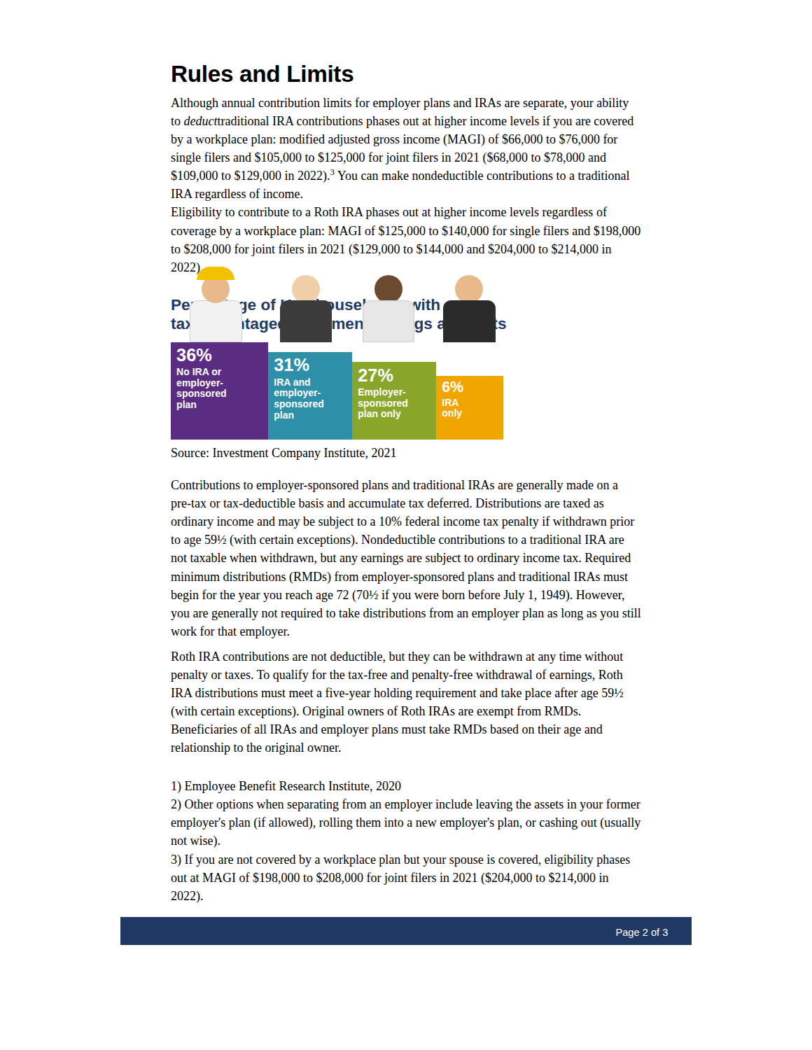Rules and Limits
Although annual contribution limits for employer plans and IRAs are separate, your ability to deducttraditional IRA contributions phases out at higher income levels if you are covered by a workplace plan: modified adjusted gross income (MAGI) of $66,000 to $76,000 for single filers and $105,000 to $125,000 for joint filers in 2021 ($68,000 to $78,000 and $109,000 to $129,000 in 2022).3 You can make nondeductible contributions to a traditional IRA regardless of income.
Eligibility to contribute to a Roth IRA phases out at higher income levels regardless of coverage by a workplace plan: MAGI of $125,000 to $140,000 for single filers and $198,000 to $208,000 for joint filers in 2021 ($129,000 to $144,000 and $204,000 to $214,000 in 2022).
Percentage of U.S. households with
tax-advantaged retirement savings accounts
36% No IRA or
employer-
sponsored
plan
31% IRA and
employer-
sponsored
plan
27% Employer-
sponsored
plan only
6% IRA
only
Source: Investment Company Institute, 2021
Contributions to employer-sponsored plans and traditional IRAs are generally made on a pre-tax or tax-deductible basis and accumulate tax deferred. Distributions are taxed as ordinary income and may be subject to a 10% federal income tax penalty if withdrawn prior to age 59½ (with certain exceptions). Nondeductible contributions to a traditional IRA are not taxable when withdrawn, but any earnings are subject to ordinary income tax. Required minimum distributions (RMDs) from employer-sponsored plans and traditional IRAs must begin for the year you reach age 72 (70½ if you were born before July 1, 1949). However, you are generally not required to take distributions from an employer plan as long as you still work for that employer.
Roth IRA contributions are not deductible, but they can be withdrawn at any time without penalty or taxes. To qualify for the tax-free and penalty-free withdrawal of earnings, Roth IRA distributions must meet a five-year holding requirement and take place after age 59½ (with certain exceptions). Original owners of Roth IRAs are exempt from RMDs. Beneficiaries of all IRAs and employer plans must take RMDs based on their age and relationship to the original owner.
1) Employee Benefit Research Institute, 2020
2) Other options when separating from an employer include leaving the assets in your former employer's plan (if allowed), rolling them into a new employer's plan, or cashing out (usually not wise).
3) If you are not covered by a workplace plan but your spouse is covered, eligibility phases out at MAGI of $198,000 to $208,000 for joint filers in 2021 ($204,000 to $214,000 in 2022).
Page 2 of 3